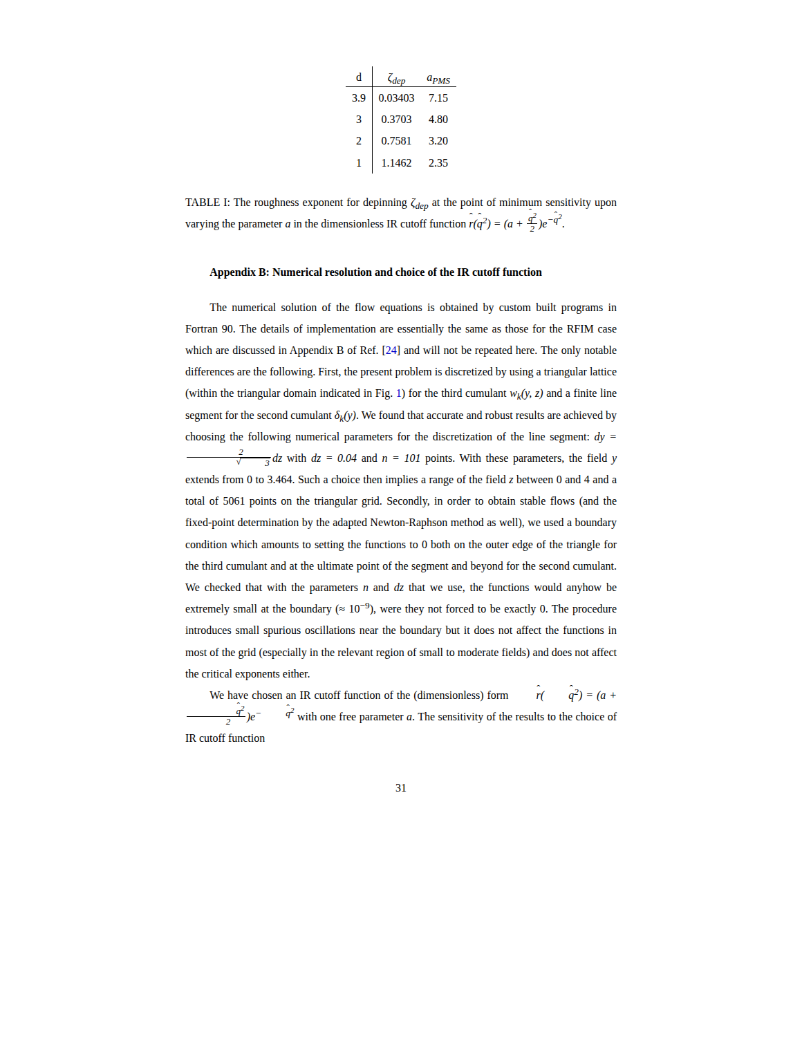| d | ζ dep | a PMS |
| --- | --- | --- |
| 3.9 | 0.03403 | 7.15 |
| 3 | 0.3703 | 4.80 |
| 2 | 0.7581 | 3.20 |
| 1 | 1.1462 | 2.35 |
TABLE I: The roughness exponent for depinning ζdep at the point of minimum sensitivity upon varying the parameter a in the dimensionless IR cutoff function r(q2) = (a + q22)e−q2.
Appendix B: Numerical resolution and choice of the IR cutoff function
The numerical solution of the flow equations is obtained by custom built programs in Fortran 90. The details of implementation are essentially the same as those for the RFIM case which are discussed in Appendix B of Ref. [24] and will not be repeated here. The only notable differences are the following. First, the present problem is discretized by using a triangular lattice (within the triangular domain indicated in Fig. 1) for the third cumulant wk(y, z) and a finite line segment for the second cumulant δk(y). We found that accurate and robust results are achieved by choosing the following numerical parameters for the discretization of the line segment: dy = 23dz with dz = 0.04 and n = 101 points. With these parameters, the field y extends from 0 to 3.464. Such a choice then implies a range of the field z between 0 and 4 and a total of 5061 points on the triangular grid. Secondly, in order to obtain stable flows (and the fixed-point determination by the adapted Newton-Raphson method as well), we used a boundary condition which amounts to setting the functions to 0 both on the outer edge of the triangle for the third cumulant and at the ultimate point of the segment and beyond for the second cumulant. We checked that with the parameters n and dz that we use, the functions would anyhow be extremely small at the boundary (≈ 10−9), were they not forced to be exactly 0. The procedure introduces small spurious oscillations near the boundary but it does not affect the functions in most of the grid (especially in the relevant region of small to moderate fields) and does not affect the critical exponents either.
We have chosen an IR cutoff function of the (dimensionless) form r(q2) = (a + q22)e−q2 with one free parameter a. The sensitivity of the results to the choice of IR cutoff function
31